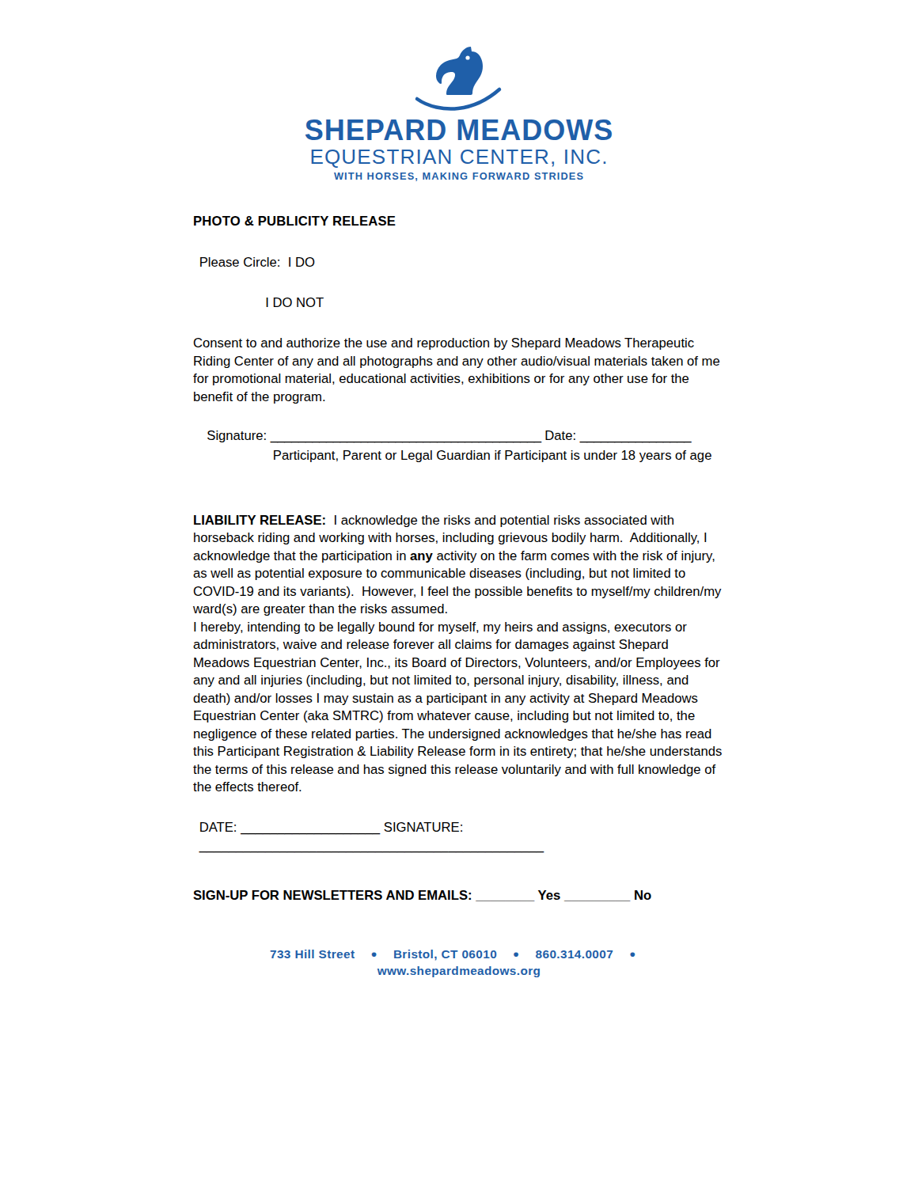SHEPARD MEADOWS
EQUESTRIAN CENTER, INC.
WITH HORSES, MAKING FORWARD STRIDES
PHOTO & PUBLICITY RELEASE
Please Circle: I DO
I DO NOT
Consent to and authorize the use and reproduction by Shepard Meadows Therapeutic Riding Center of any and all photographs and any other audio/visual materials taken of me for promotional material, educational activities, exhibitions or for any other use for the benefit of the program.
Signature: _______________________________________ Date: ________________
Participant, Parent or Legal Guardian if Participant is under 18 years of age
LIABILITY RELEASE: I acknowledge the risks and potential risks associated with horseback riding and working with horses, including grievous bodily harm. Additionally, I acknowledge that the participation in any activity on the farm comes with the risk of injury, as well as potential exposure to communicable diseases (including, but not limited to COVID-19 and its variants). However, I feel the possible benefits to myself/my children/my ward(s) are greater than the risks assumed.
I hereby, intending to be legally bound for myself, my heirs and assigns, executors or administrators, waive and release forever all claims for damages against Shepard Meadows Equestrian Center, Inc., its Board of Directors, Volunteers, and/or Employees for any and all injuries (including, but not limited to, personal injury, disability, illness, and death) and/or losses I may sustain as a participant in any activity at Shepard Meadows Equestrian Center (aka SMTRC) from whatever cause, including but not limited to, the negligence of these related parties. The undersigned acknowledges that he/she has read this Participant Registration & Liability Release form in its entirety; that he/she understands the terms of this release and has signed this release voluntarily and with full knowledge of the effects thereof.
DATE: ___________________ SIGNATURE: _______________________________________________
SIGN-UP FOR NEWSLETTERS AND EMAILS: ________ Yes _________ No
733 Hill Street ● Bristol, CT 06010 ● 860.314.0007 ● www.shepardmeadows.org